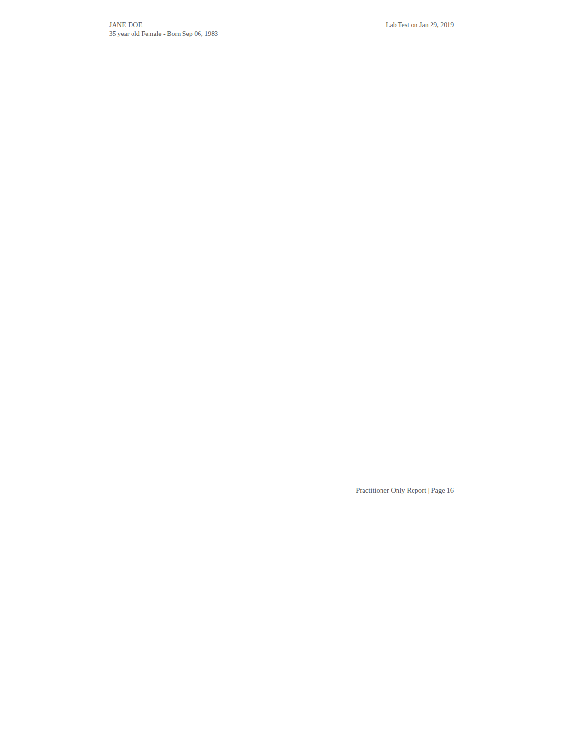JANE DOE
35 year old Female - Born Sep 06, 1983
Lab Test on Jan 29, 2019
Practitioner Only Report | Page 16